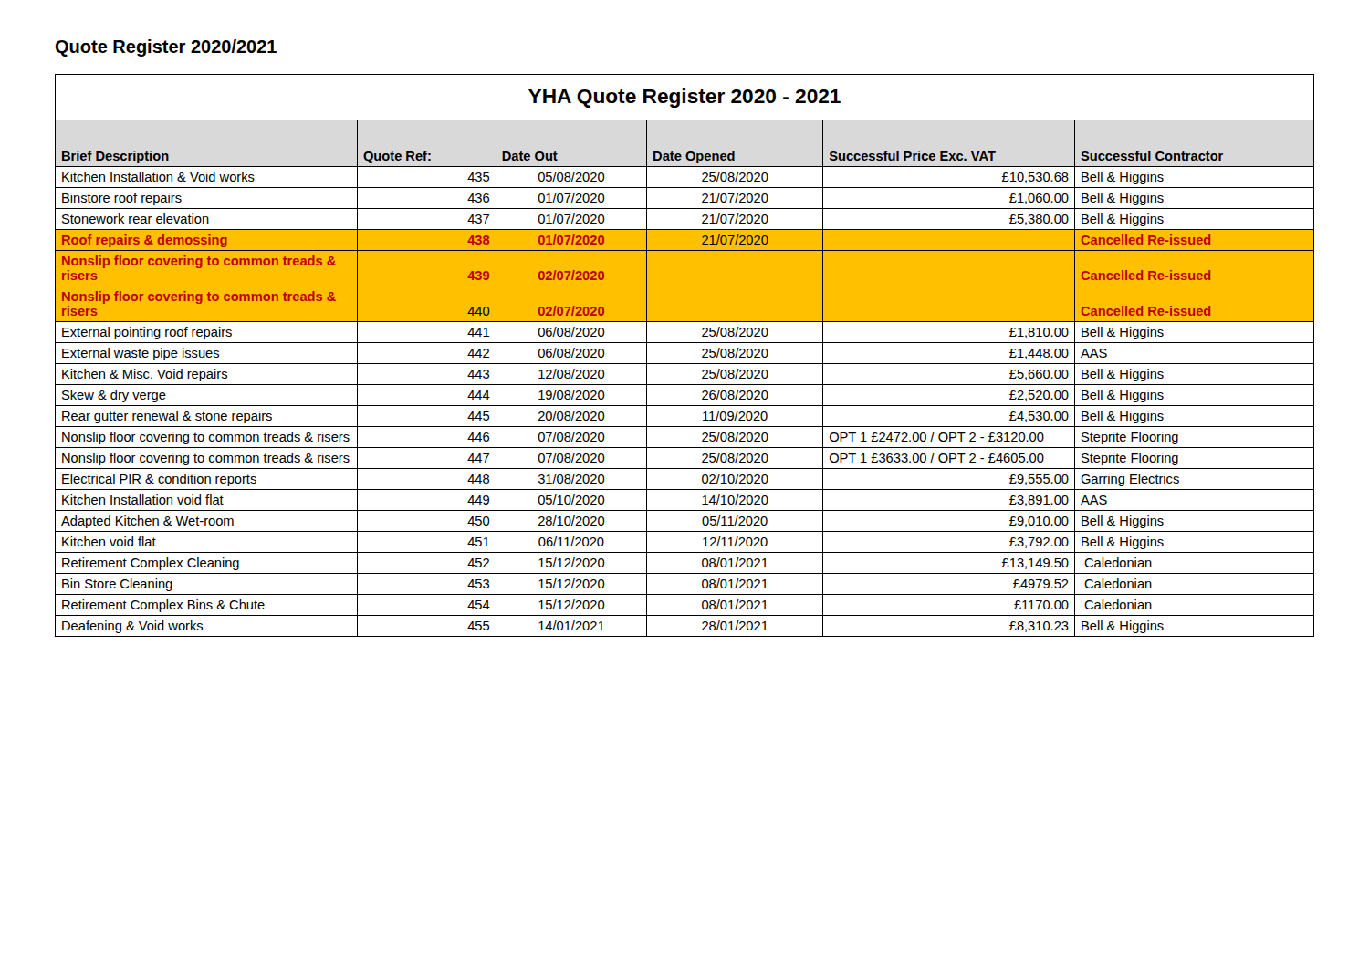Quote Register 2020/2021
YHA Quote Register 2020 - 2021
| Brief Description | Quote Ref: | Date Out | Date Opened | Successful Price Exc. VAT | Successful Contractor |
| --- | --- | --- | --- | --- | --- |
| Kitchen Installation & Void works | 435 | 05/08/2020 | 25/08/2020 | £10,530.68 | Bell & Higgins |
| Binstore roof repairs | 436 | 01/07/2020 | 21/07/2020 | £1,060.00 | Bell & Higgins |
| Stonework rear elevation | 437 | 01/07/2020 | 21/07/2020 | £5,380.00 | Bell & Higgins |
| Roof repairs & demossing | 438 | 01/07/2020 | 21/07/2020 | | Cancelled Re-issued |
| Nonslip floor covering to common treads & risers | 439 | 02/07/2020 | | | Cancelled Re-issued |
| Nonslip floor covering to common treads & risers | 440 | 02/07/2020 | | | Cancelled Re-issued |
| External pointing roof repairs | 441 | 06/08/2020 | 25/08/2020 | £1,810.00 | Bell & Higgins |
| External waste pipe issues | 442 | 06/08/2020 | 25/08/2020 | £1,448.00 | AAS |
| Kitchen & Misc. Void repairs | 443 | 12/08/2020 | 25/08/2020 | £5,660.00 | Bell & Higgins |
| Skew & dry verge | 444 | 19/08/2020 | 26/08/2020 | £2,520.00 | Bell & Higgins |
| Rear gutter renewal & stone repairs | 445 | 20/08/2020 | 11/09/2020 | £4,530.00 | Bell & Higgins |
| Nonslip floor covering to common treads & risers | 446 | 07/08/2020 | 25/08/2020 | OPT 1 £2472.00 / OPT 2 - £3120.00 | Steprite Flooring |
| Nonslip floor covering to common treads & risers | 447 | 07/08/2020 | 25/08/2020 | OPT 1 £3633.00 / OPT 2 - £4605.00 | Steprite Flooring |
| Electrical PIR & condition reports | 448 | 31/08/2020 | 02/10/2020 | £9,555.00 | Garring Electrics |
| Kitchen Installation void flat | 449 | 05/10/2020 | 14/10/2020 | £3,891.00 | AAS |
| Adapted Kitchen & Wet-room | 450 | 28/10/2020 | 05/11/2020 | £9,010.00 | Bell & Higgins |
| Kitchen void flat | 451 | 06/11/2020 | 12/11/2020 | £3,792.00 | Bell & Higgins |
| Retirement Complex Cleaning | 452 | 15/12/2020 | 08/01/2021 | £13,149.50 | Caledonian |
| Bin Store Cleaning | 453 | 15/12/2020 | 08/01/2021 | £4979.52 | Caledonian |
| Retirement Complex Bins & Chute | 454 | 15/12/2020 | 08/01/2021 | £1170.00 | Caledonian |
| Deafening & Void works | 455 | 14/01/2021 | 28/01/2021 | £8,310.23 | Bell & Higgins |